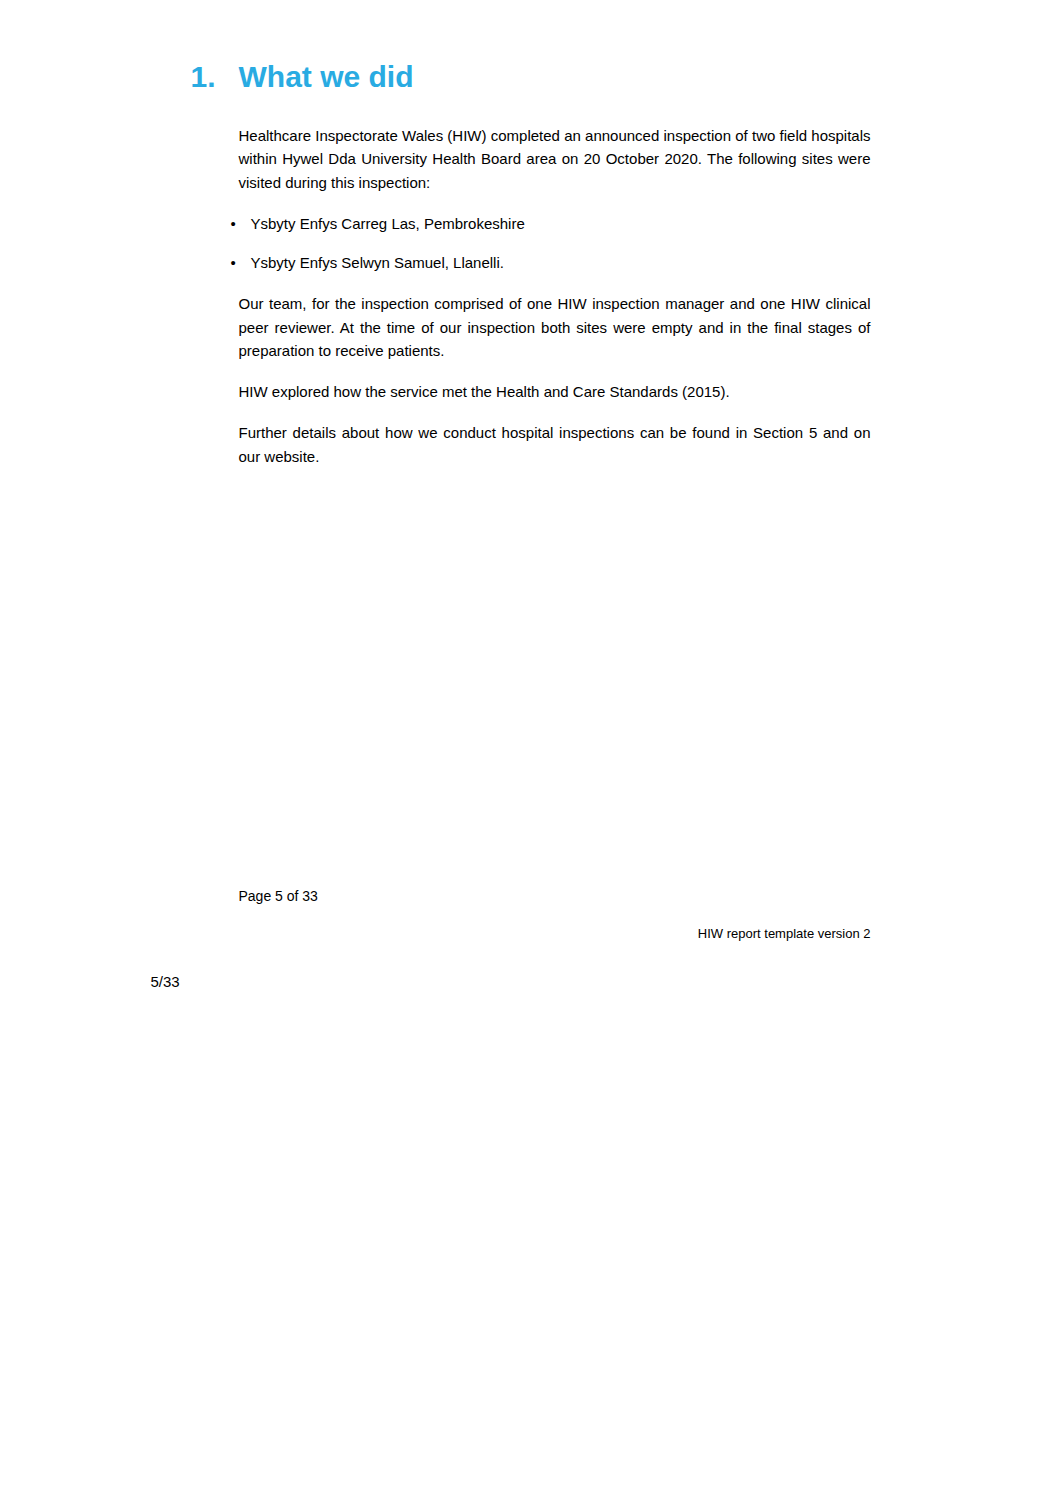1. What we did
Healthcare Inspectorate Wales (HIW) completed an announced inspection of two field hospitals within Hywel Dda University Health Board area on 20 October 2020. The following sites were visited during this inspection:
Ysbyty Enfys Carreg Las, Pembrokeshire
Ysbyty Enfys Selwyn Samuel, Llanelli.
Our team, for the inspection comprised of one HIW inspection manager and one HIW clinical peer reviewer. At the time of our inspection both sites were empty and in the final stages of preparation to receive patients.
HIW explored how the service met the Health and Care Standards (2015).
Further details about how we conduct hospital inspections can be found in Section 5 and on our website.
Page 5 of 33
HIW report template version 2
5/33